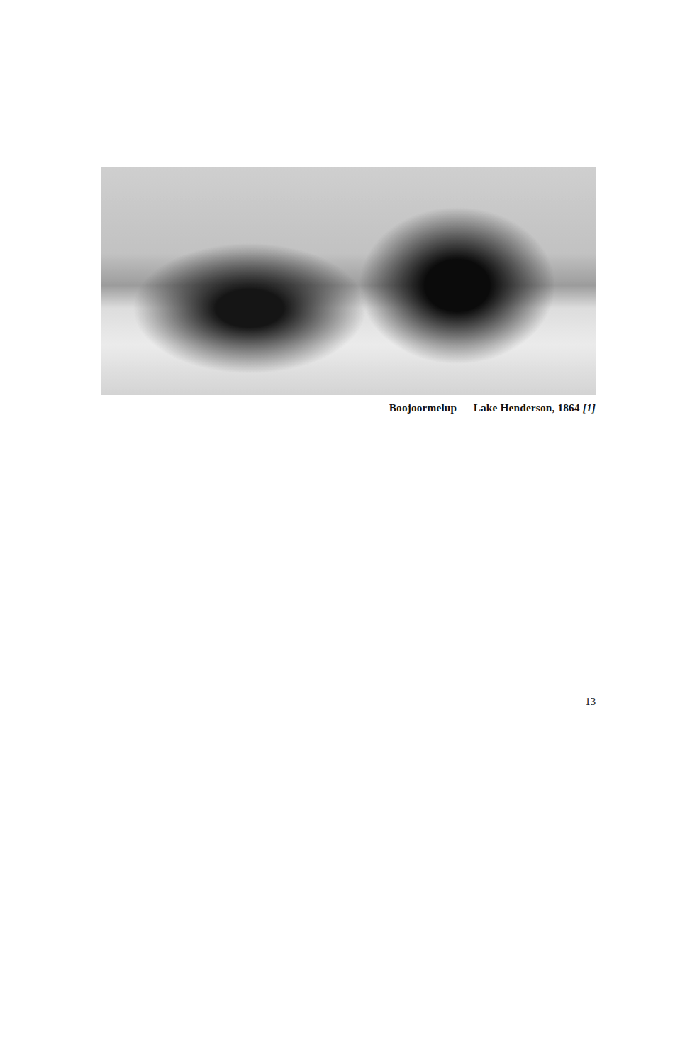Boojoormelup — Lake Henderson, 1864 [1]
13